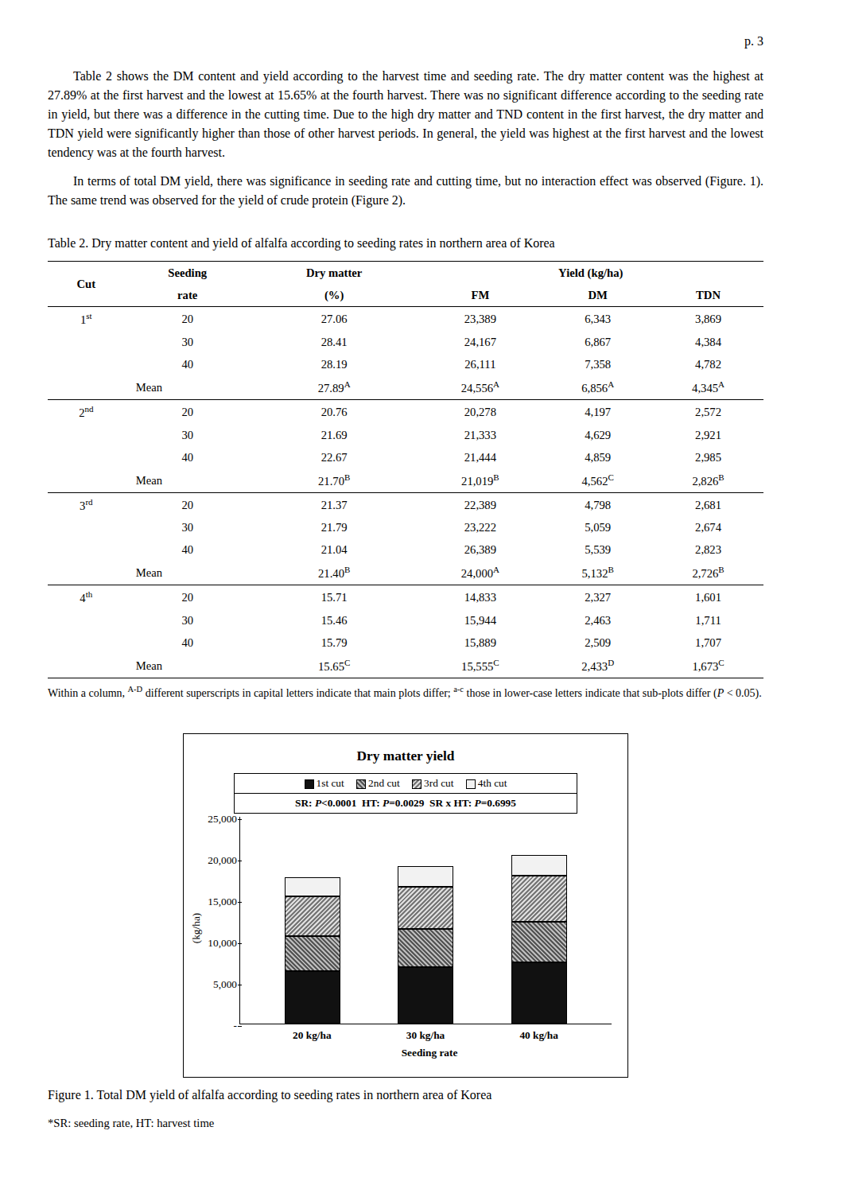p. 3
Table 2 shows the DM content and yield according to the harvest time and seeding rate. The dry matter content was the highest at 27.89% at the first harvest and the lowest at 15.65% at the fourth harvest. There was no significant difference according to the seeding rate in yield, but there was a difference in the cutting time. Due to the high dry matter and TND content in the first harvest, the dry matter and TDN yield were significantly higher than those of other harvest periods. In general, the yield was highest at the first harvest and the lowest tendency was at the fourth harvest.
In terms of total DM yield, there was significance in seeding rate and cutting time, but no interaction effect was observed (Figure. 1). The same trend was observed for the yield of crude protein (Figure 2).
Table 2. Dry matter content and yield of alfalfa according to seeding rates in northern area of Korea
| Cut | Seeding | Dry matter | Yield (kg/ha) |
| --- | --- | --- | --- |
| rate | (%) | FM | DM | TDN |
| 1 st | 20 | 27.06 | 23,389 | 6,343 | 3,869 |
| | 30 | 28.41 | 24,167 | 6,867 | 4,384 |
| | 40 | 28.19 | 26,111 | 7,358 | 4,782 |
| Mean | 27.89 A | 24,556 A | 6,856 A | 4,345 A |
| 2 nd | 20 | 20.76 | 20,278 | 4,197 | 2,572 |
| | 30 | 21.69 | 21,333 | 4,629 | 2,921 |
| | 40 | 22.67 | 21,444 | 4,859 | 2,985 |
| Mean | 21.70 B | 21,019 B | 4,562 C | 2,826 B |
| 3 rd | 20 | 21.37 | 22,389 | 4,798 | 2,681 |
| | 30 | 21.79 | 23,222 | 5,059 | 2,674 |
| | 40 | 21.04 | 26,389 | 5,539 | 2,823 |
| Mean | 21.40 B | 24,000 A | 5,132 B | 2,726 B |
| 4 th | 20 | 15.71 | 14,833 | 2,327 | 1,601 |
| | 30 | 15.46 | 15,944 | 2,463 | 1,711 |
| | 40 | 15.79 | 15,889 | 2,509 | 1,707 |
| Mean | 15.65 C | 15,555 C | 2,433 D | 1,673 C |
Within a column, A-D different superscripts in capital letters indicate that main plots differ; a-c those in lower-case letters indicate that sub-plots differ (P < 0.05).
Dry matter yield
1st cut 2nd cut 3rd cut 4th cut
SR: P<0.0001 HT: P=0.0029 SR x HT: P=0.6995
(kg/ha)
25,000
20,000
15,000
10,000
5,000
-
20 kg/ha 30 kg/ha 40 kg/ha
Seeding rate
Figure 1. Total DM yield of alfalfa according to seeding rates in northern area of Korea
*SR: seeding rate, HT: harvest time